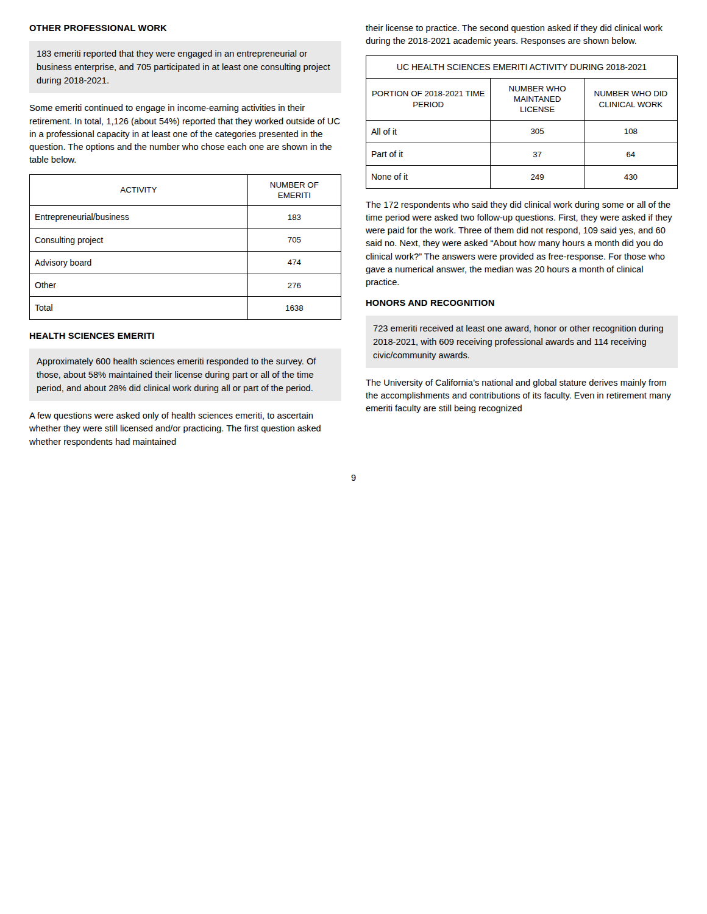OTHER PROFESSIONAL WORK
183 emeriti reported that they were engaged in an entrepreneurial or business enterprise, and 705 participated in at least one consulting project during 2018-2021.
Some emeriti continued to engage in income-earning activities in their retirement. In total, 1,126 (about 54%) reported that they worked outside of UC in a professional capacity in at least one of the categories presented in the question. The options and the number who chose each one are shown in the table below.
| ACTIVITY | NUMBER OF EMERITI |
| --- | --- |
| Entrepreneurial/business | 183 |
| Consulting project | 705 |
| Advisory board | 474 |
| Other | 276 |
| Total | 1638 |
HEALTH SCIENCES EMERITI
Approximately 600 health sciences emeriti responded to the survey. Of those, about 58% maintained their license during part or all of the time period, and about 28% did clinical work during all or part of the period.
A few questions were asked only of health sciences emeriti, to ascertain whether they were still licensed and/or practicing. The first question asked whether respondents had maintained
their license to practice. The second question asked if they did clinical work during the 2018-2021 academic years. Responses are shown below.
| UC HEALTH SCIENCES EMERITI ACTIVITY DURING 2018-2021 |
| PORTION OF 2018-2021 TIME PERIOD | NUMBER WHO MAINTANED LICENSE | NUMBER WHO DID CLINICAL WORK |
| All of it | 305 | 108 |
| Part of it | 37 | 64 |
| None of it | 249 | 430 |
The 172 respondents who said they did clinical work during some or all of the time period were asked two follow-up questions. First, they were asked if they were paid for the work. Three of them did not respond, 109 said yes, and 60 said no. Next, they were asked “About how many hours a month did you do clinical work?” The answers were provided as free-response. For those who gave a numerical answer, the median was 20 hours a month of clinical practice.
HONORS AND RECOGNITION
723 emeriti received at least one award, honor or other recognition during 2018-2021, with 609 receiving professional awards and 114 receiving civic/community awards.
The University of California’s national and global stature derives mainly from the accomplishments and contributions of its faculty. Even in retirement many emeriti faculty are still being recognized
9